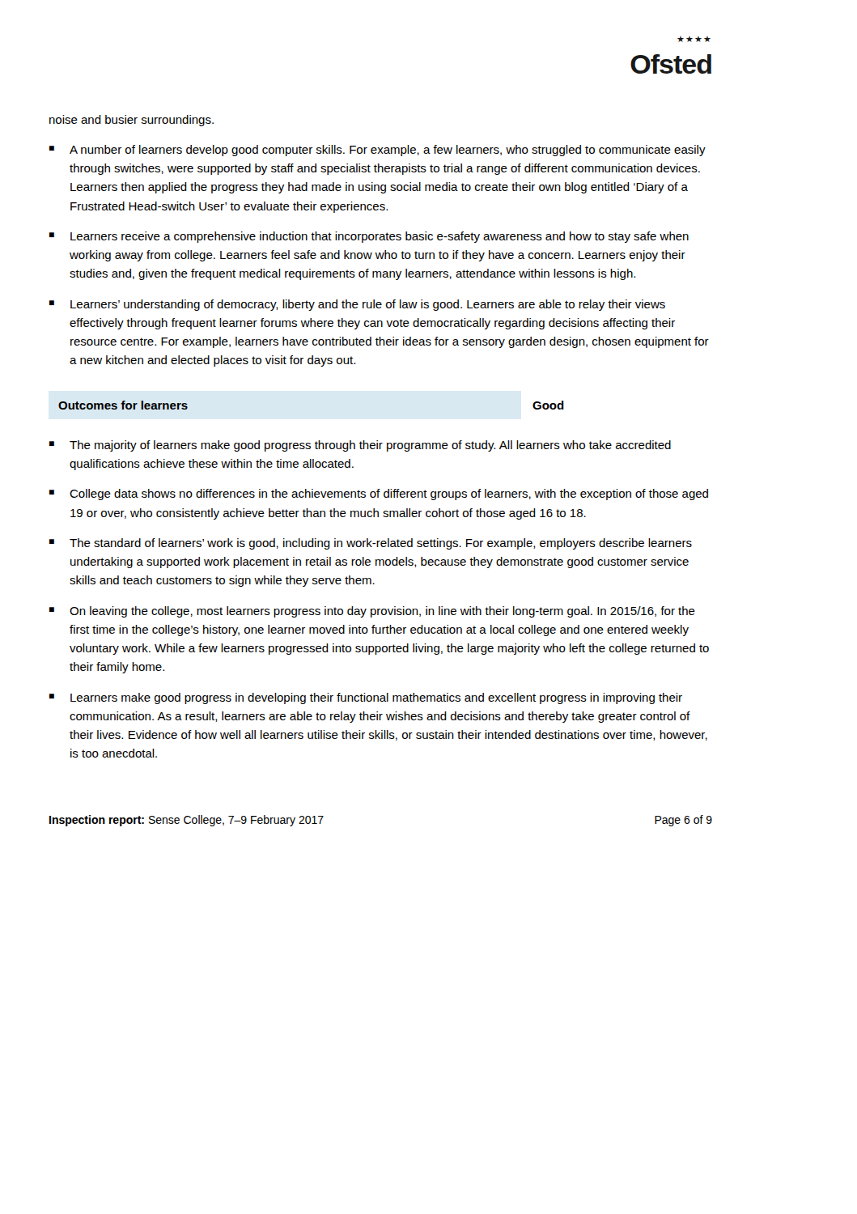★★★★
Ofsted
noise and busier surroundings.
A number of learners develop good computer skills. For example, a few learners, who struggled to communicate easily through switches, were supported by staff and specialist therapists to trial a range of different communication devices. Learners then applied the progress they had made in using social media to create their own blog entitled ‘Diary of a Frustrated Head-switch User’ to evaluate their experiences.
Learners receive a comprehensive induction that incorporates basic e-safety awareness and how to stay safe when working away from college. Learners feel safe and know who to turn to if they have a concern. Learners enjoy their studies and, given the frequent medical requirements of many learners, attendance within lessons is high.
Learners’ understanding of democracy, liberty and the rule of law is good. Learners are able to relay their views effectively through frequent learner forums where they can vote democratically regarding decisions affecting their resource centre. For example, learners have contributed their ideas for a sensory garden design, chosen equipment for a new kitchen and elected places to visit for days out.
Outcomes for learners
Good
The majority of learners make good progress through their programme of study. All learners who take accredited qualifications achieve these within the time allocated.
College data shows no differences in the achievements of different groups of learners, with the exception of those aged 19 or over, who consistently achieve better than the much smaller cohort of those aged 16 to 18.
The standard of learners’ work is good, including in work-related settings. For example, employers describe learners undertaking a supported work placement in retail as role models, because they demonstrate good customer service skills and teach customers to sign while they serve them.
On leaving the college, most learners progress into day provision, in line with their long-term goal. In 2015/16, for the first time in the college’s history, one learner moved into further education at a local college and one entered weekly voluntary work. While a few learners progressed into supported living, the large majority who left the college returned to their family home.
Learners make good progress in developing their functional mathematics and excellent progress in improving their communication. As a result, learners are able to relay their wishes and decisions and thereby take greater control of their lives. Evidence of how well all learners utilise their skills, or sustain their intended destinations over time, however, is too anecdotal.
Inspection report: Sense College, 7–9 February 2017
Page 6 of 9